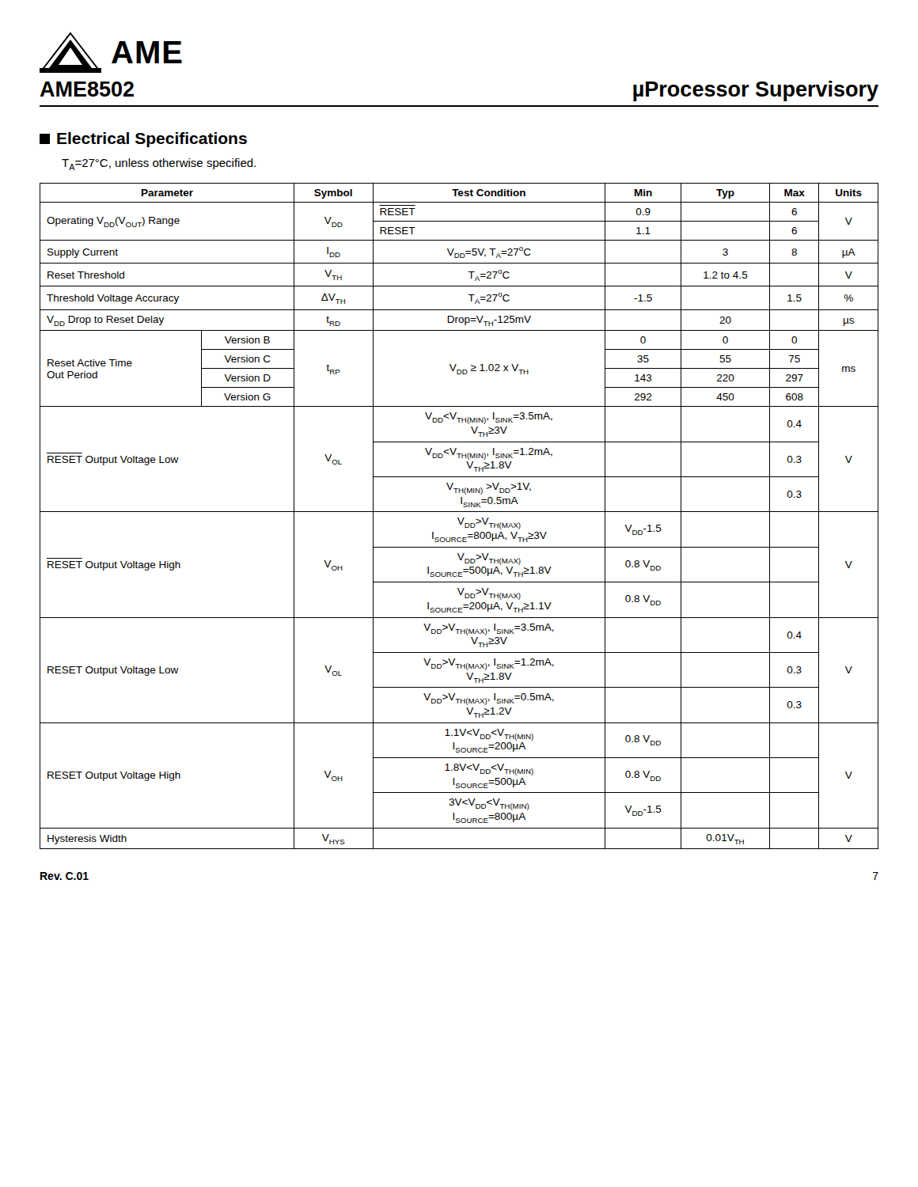AME
AME8502 µProcessor Supervisory
Electrical Specifications
TA=27°C, unless otherwise specified.
| Parameter | Symbol | Test Condition | Min | Typ | Max | Units |
| --- | --- | --- | --- | --- | --- | --- |
| Operating V DD (V OUT ) Range | V DD | RESET | 0.9 | | 6 | V |
| RESET | 1.1 | | 6 |
| Supply Current | I DD | V DD =5V, T A =27 o C | | 3 | 8 | µA |
| Reset Threshold | V TH | T A =27 o C | | 1.2 to 4.5 | | V |
| Threshold Voltage Accuracy | ΔV TH | T A =27 o C | -1.5 | | 1.5 | % |
| V DD Drop to Reset Delay | t RD | Drop=V TH -125mV | | 20 | | µs |
| Reset Active Time Out Period | Version B | t RP | V DD ≥ 1.02 x V TH | 0 | 0 | 0 | ms |
| Version C | 35 | 55 | 75 |
| Version D | 143 | 220 | 297 |
| Version G | 292 | 450 | 608 |
| RESET Output Voltage Low | V OL | V DD <V TH(MIN) , I SINK =3.5mA, V TH ≥3V | | | 0.4 | V |
| V DD <V TH(MIN) , I SINK =1.2mA, V TH ≥1.8V | | | 0.3 |
| V TH(MIN) >V DD >1V, I SINK =0.5mA | | | 0.3 |
| RESET Output Voltage High | V OH | V DD >V TH(MAX) I SOURCE =800µA, V TH ≥3V | V DD -1.5 | | | V |
| V DD >V TH(MAX) I SOURCE =500µA, V TH ≥1.8V | 0.8 V DD | | |
| V DD >V TH(MAX) I SOURCE =200µA, V TH ≥1.1V | 0.8 V DD | | |
| RESET Output Voltage Low | V OL | V DD >V TH(MAX) , I SINK =3.5mA, V TH ≥3V | | | 0.4 | V |
| V DD >V TH(MAX) , I SINK =1.2mA, V TH ≥1.8V | | | 0.3 |
| V DD >V TH(MAX) , I SINK =0.5mA, V TH ≥1.2V | | | 0.3 |
| RESET Output Voltage High | V OH | 1.1V<V DD <V TH(MIN) I SOURCE =200µA | 0.8 V DD | | | V |
| 1.8V<V DD <V TH(MIN) I SOURCE =500µA | 0.8 V DD | | |
| 3V<V DD <V TH(MIN) I SOURCE =800µA | V DD -1.5 | | |
| Hysteresis Width | V HYS | | | 0.01V TH | | V |
Rev. C.01 7